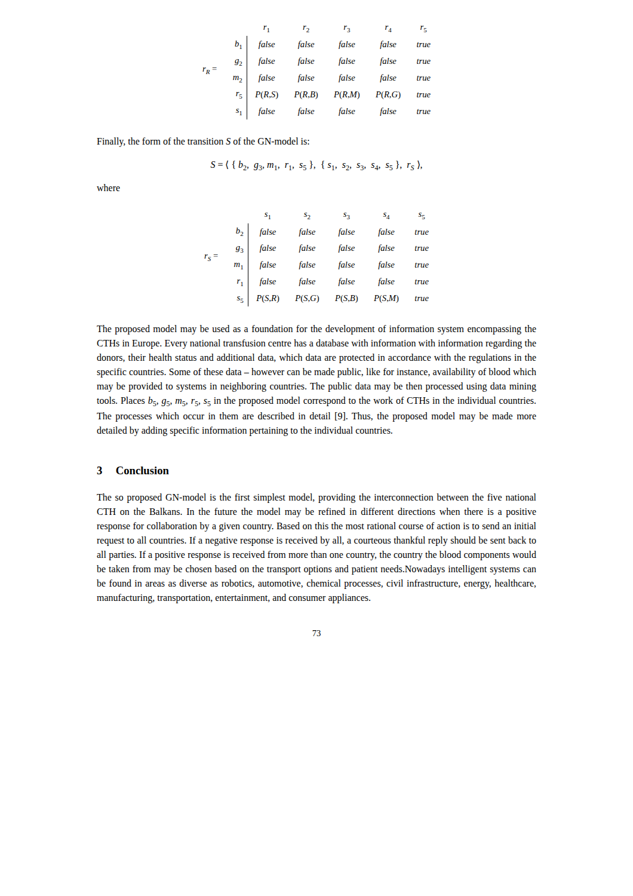| r R = | | r 1 | r 2 | r 3 | r 4 | r 5 |
| b 1 | false | false | false | false | true |
| g 2 | false | false | false | false | true |
| m 2 | false | false | false | false | true |
| r 5 | P ( R , S ) | P ( R , B ) | P ( R , M ) | P ( R , G ) | true |
| s 1 | false | false | false | false | true |
Finally, the form of the transition S of the GN-model is:
S = ⟨ { b2, g3, m1, r1, s5 }, { s1, s2, s3, s4, s5 }, rS ⟩,
where
| r S = | | s 1 | s 2 | s 3 | s 4 | s 5 |
| b 2 | false | false | false | false | true |
| g 3 | false | false | false | false | true |
| m 1 | false | false | false | false | true |
| r 1 | false | false | false | false | true |
| s 5 | P ( S , R ) | P ( S , G ) | P ( S , B ) | P ( S , M ) | true |
The proposed model may be used as a foundation for the development of information system encompassing the CTHs in Europe. Every national transfusion centre has a database with information with information regarding the donors, their health status and additional data, which data are protected in accordance with the regulations in the specific countries. Some of these data – however can be made public, like for instance, availability of blood which may be provided to systems in neighboring countries. The public data may be then processed using data mining tools. Places b5, g5, m5, r5, s5 in the proposed model correspond to the work of CTHs in the individual countries. The processes which occur in them are described in detail [9]. Thus, the proposed model may be made more detailed by adding specific information pertaining to the individual countries.
3 Conclusion
The so proposed GN-model is the first simplest model, providing the interconnection between the five national CTH on the Balkans. In the future the model may be refined in different directions when there is a positive response for collaboration by a given country. Based on this the most rational course of action is to send an initial request to all countries. If a negative response is received by all, a courteous thankful reply should be sent back to all parties. If a positive response is received from more than one country, the country the blood components would be taken from may be chosen based on the transport options and patient needs.Nowadays intelligent systems can be found in areas as diverse as robotics, automotive, chemical processes, civil infrastructure, energy, healthcare, manufacturing, transportation, entertainment, and consumer appliances.
73